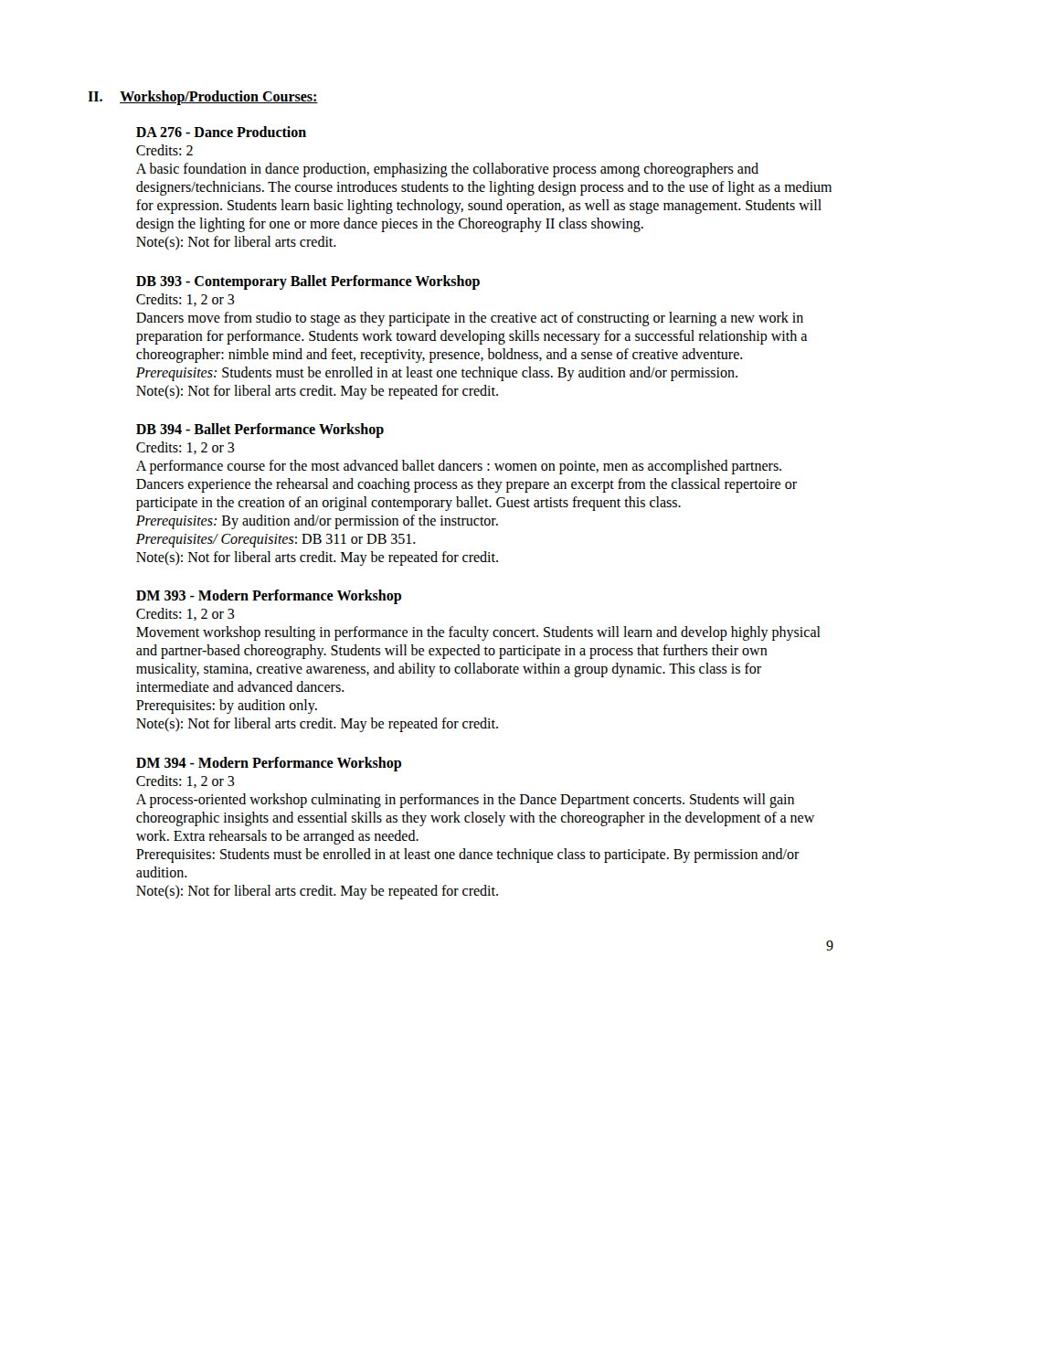II. Workshop/Production Courses:
DA 276 - Dance Production
Credits: 2
A basic foundation in dance production, emphasizing the collaborative process among choreographers and designers/technicians. The course introduces students to the lighting design process and to the use of light as a medium for expression. Students learn basic lighting technology, sound operation, as well as stage management. Students will design the lighting for one or more dance pieces in the Choreography II class showing.
Note(s): Not for liberal arts credit.
DB 393 - Contemporary Ballet Performance Workshop
Credits: 1, 2 or 3
Dancers move from studio to stage as they participate in the creative act of constructing or learning a new work in preparation for performance. Students work toward developing skills necessary for a successful relationship with a choreographer: nimble mind and feet, receptivity, presence, boldness, and a sense of creative adventure.
Prerequisites: Students must be enrolled in at least one technique class. By audition and/or permission.
Note(s): Not for liberal arts credit. May be repeated for credit.
DB 394 - Ballet Performance Workshop
Credits: 1, 2 or 3
A performance course for the most advanced ballet dancers : women on pointe, men as accomplished partners. Dancers experience the rehearsal and coaching process as they prepare an excerpt from the classical repertoire or participate in the creation of an original contemporary ballet. Guest artists frequent this class.
Prerequisites: By audition and/or permission of the instructor.
Prerequisites/ Corequisites: DB 311 or DB 351.
Note(s): Not for liberal arts credit. May be repeated for credit.
DM 393 - Modern Performance Workshop
Credits: 1, 2 or 3
Movement workshop resulting in performance in the faculty concert. Students will learn and develop highly physical and partner-based choreography. Students will be expected to participate in a process that furthers their own musicality, stamina, creative awareness, and ability to collaborate within a group dynamic. This class is for intermediate and advanced dancers.
Prerequisites: by audition only.
Note(s): Not for liberal arts credit. May be repeated for credit.
DM 394 - Modern Performance Workshop
Credits: 1, 2 or 3
A process-oriented workshop culminating in performances in the Dance Department concerts. Students will gain choreographic insights and essential skills as they work closely with the choreographer in the development of a new work. Extra rehearsals to be arranged as needed.
Prerequisites: Students must be enrolled in at least one dance technique class to participate. By permission and/or audition.
Note(s): Not for liberal arts credit. May be repeated for credit.
9